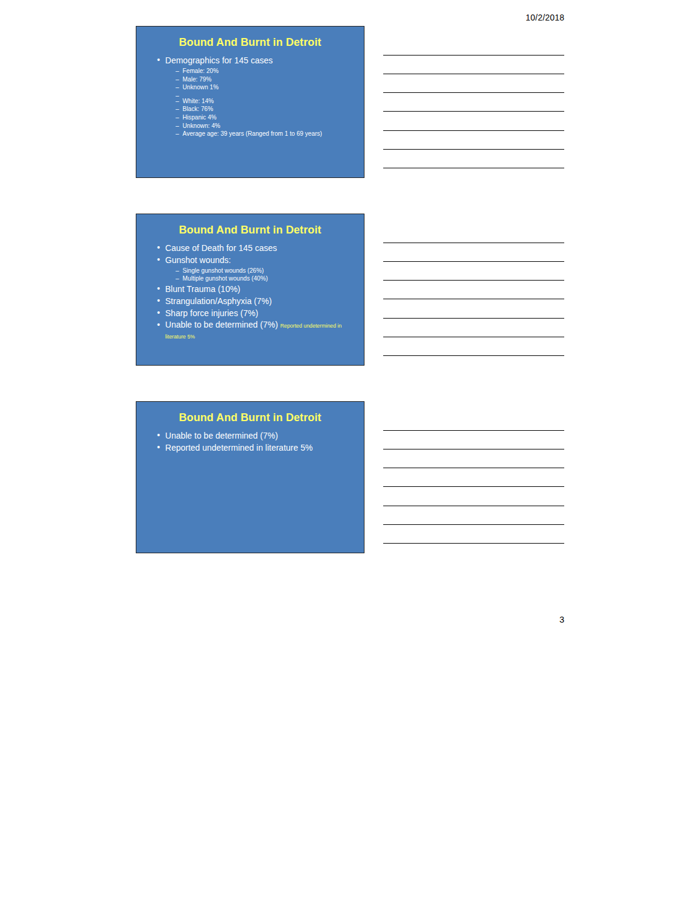10/2/2018
Bound And Burnt in Detroit
Demographics for 145 cases
Female: 20%
Male: 79%
Unknown 1%
White: 14%
Black: 76%
Hispanic 4%
Unknown: 4%
Average age: 39 years (Ranged from 1 to 69 years)
Bound And Burnt in Detroit
Cause of Death for 145 cases
Gunshot wounds:
Single gunshot wounds (26%)
Multiple gunshot wounds (40%)
Blunt Trauma (10%)
Strangulation/Asphyxia (7%)
Sharp force injuries (7%)
Unable to be determined (7%) Reported undetermined in literature 5%
Bound And Burnt in Detroit
Unable to be determined (7%)
Reported undetermined in literature 5%
3